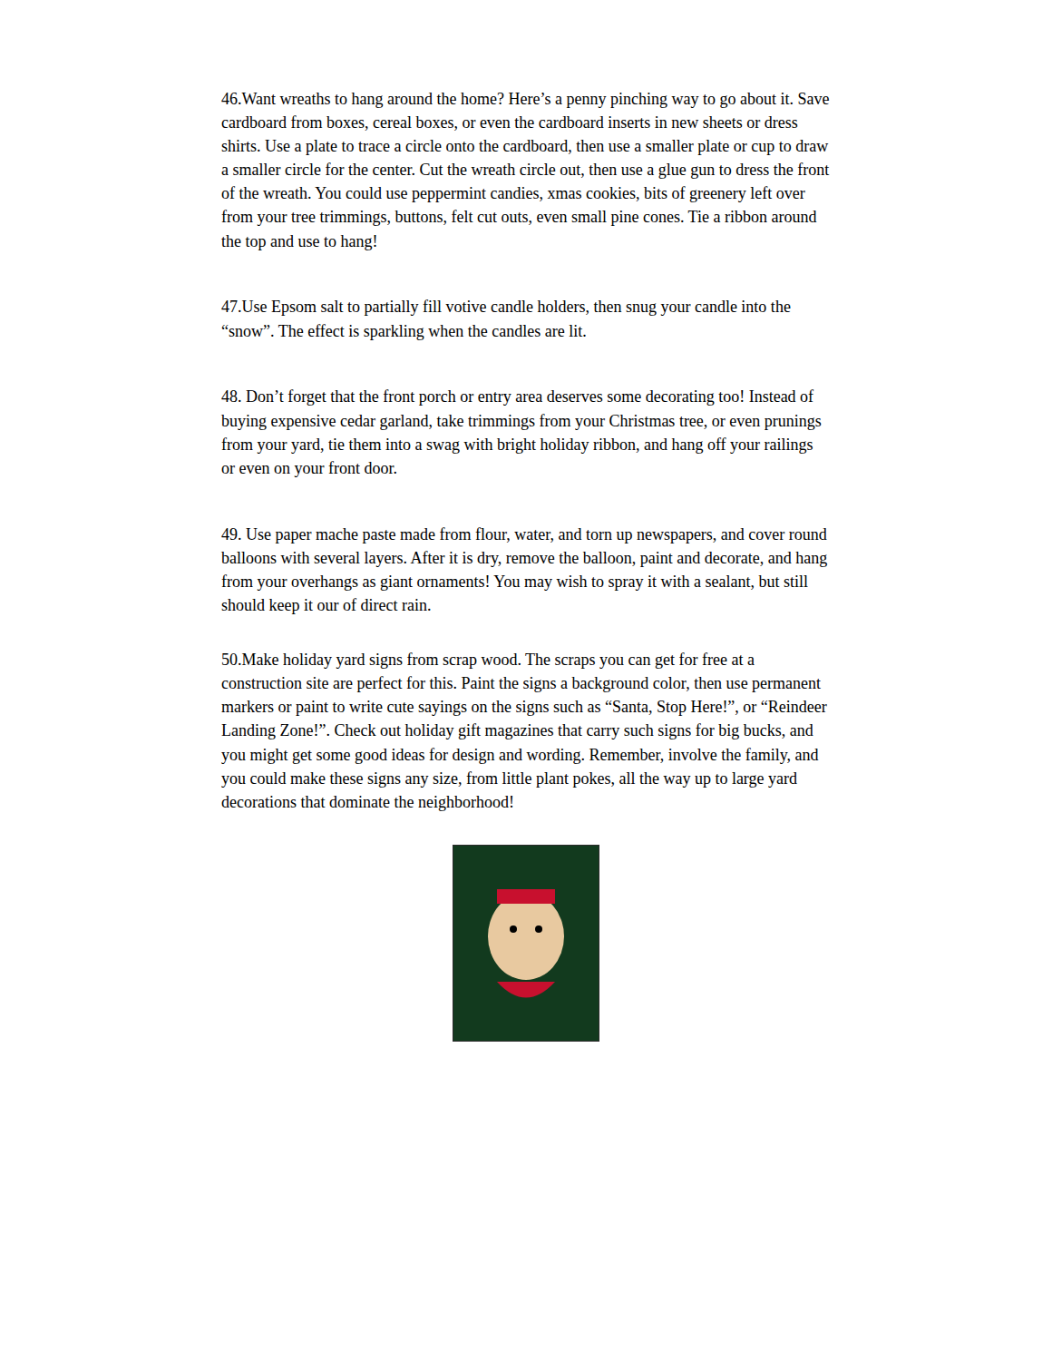46.Want wreaths to hang around the home? Here’s a penny pinching way to go about it. Save cardboard from boxes, cereal boxes, or even the cardboard inserts in new sheets or dress shirts. Use a plate to trace a circle onto the cardboard, then use a smaller plate or cup to draw a smaller circle for the center. Cut the wreath circle out, then use a glue gun to dress the front of the wreath. You could use peppermint candies, xmas cookies, bits of greenery left over from your tree trimmings, buttons, felt cut outs, even small pine cones. Tie a ribbon around the top and use to hang!
47.Use Epsom salt to partially fill votive candle holders, then snug your candle into the “snow”. The effect is sparkling when the candles are lit.
48. Don’t forget that the front porch or entry area deserves some decorating too! Instead of buying expensive cedar garland, take trimmings from your Christmas tree, or even prunings from your yard, tie them into a swag with bright holiday ribbon, and hang off your railings or even on your front door.
49. Use paper mache paste made from flour, water, and torn up newspapers, and cover round balloons with several layers. After it is dry, remove the balloon, paint and decorate, and hang from your overhangs as giant ornaments! You may wish to spray it with a sealant, but still should keep it our of direct rain.
50.Make holiday yard signs from scrap wood. The scraps you can get for free at a construction site are perfect for this. Paint the signs a background color, then use permanent markers or paint to write cute sayings on the signs such as “Santa, Stop Here!”, or “Reindeer Landing Zone!”. Check out holiday gift magazines that carry such signs for big bucks, and you might get some good ideas for design and wording. Remember, involve the family, and you could make these signs any size, from little plant pokes, all the way up to large yard decorations that dominate the neighborhood!
Handmade reindeer yard sign ornament